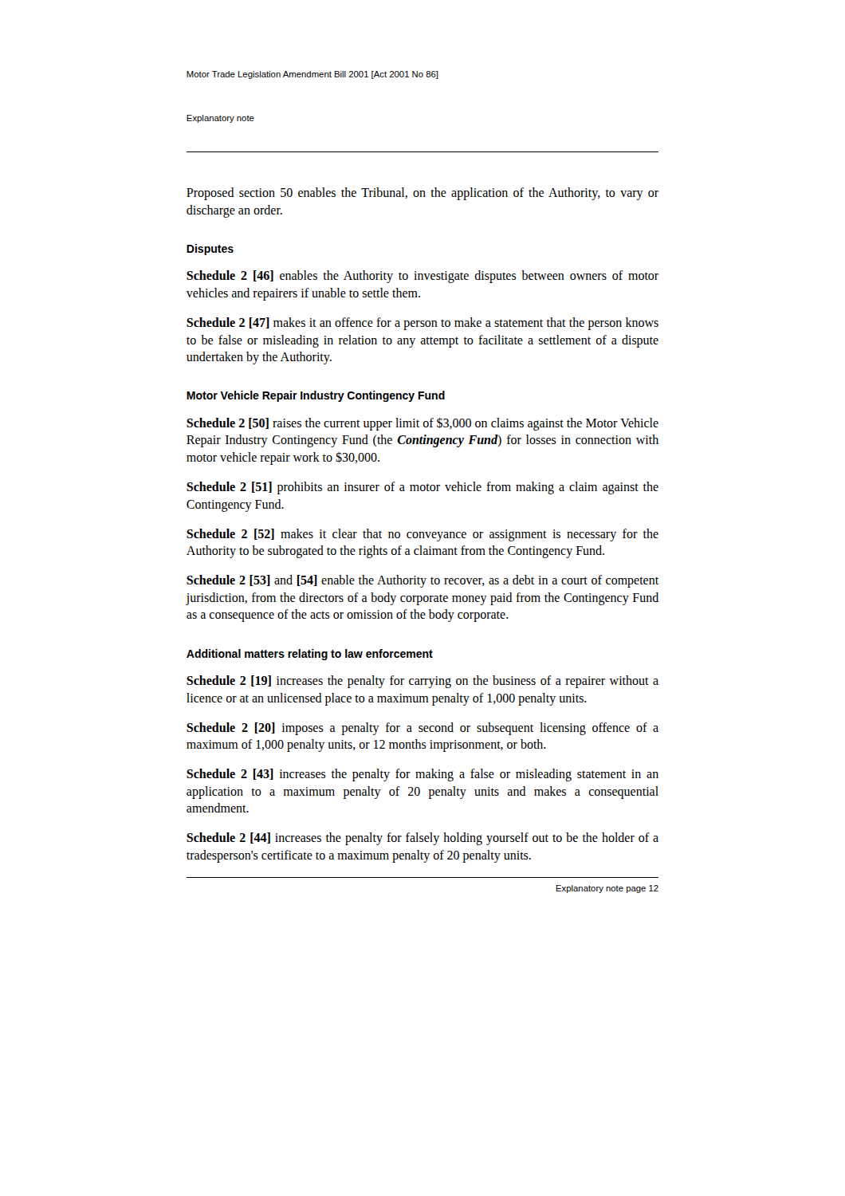Motor Trade Legislation Amendment Bill 2001 [Act 2001 No 86]
Explanatory note
Proposed section 50 enables the Tribunal, on the application of the Authority, to vary or discharge an order.
Disputes
Schedule 2 [46] enables the Authority to investigate disputes between owners of motor vehicles and repairers if unable to settle them.
Schedule 2 [47] makes it an offence for a person to make a statement that the person knows to be false or misleading in relation to any attempt to facilitate a settlement of a dispute undertaken by the Authority.
Motor Vehicle Repair Industry Contingency Fund
Schedule 2 [50] raises the current upper limit of $3,000 on claims against the Motor Vehicle Repair Industry Contingency Fund (the Contingency Fund) for losses in connection with motor vehicle repair work to $30,000.
Schedule 2 [51] prohibits an insurer of a motor vehicle from making a claim against the Contingency Fund.
Schedule 2 [52] makes it clear that no conveyance or assignment is necessary for the Authority to be subrogated to the rights of a claimant from the Contingency Fund.
Schedule 2 [53] and [54] enable the Authority to recover, as a debt in a court of competent jurisdiction, from the directors of a body corporate money paid from the Contingency Fund as a consequence of the acts or omission of the body corporate.
Additional matters relating to law enforcement
Schedule 2 [19] increases the penalty for carrying on the business of a repairer without a licence or at an unlicensed place to a maximum penalty of 1,000 penalty units.
Schedule 2 [20] imposes a penalty for a second or subsequent licensing offence of a maximum of 1,000 penalty units, or 12 months imprisonment, or both.
Schedule 2 [43] increases the penalty for making a false or misleading statement in an application to a maximum penalty of 20 penalty units and makes a consequential amendment.
Schedule 2 [44] increases the penalty for falsely holding yourself out to be the holder of a tradesperson's certificate to a maximum penalty of 20 penalty units.
Explanatory note page 12